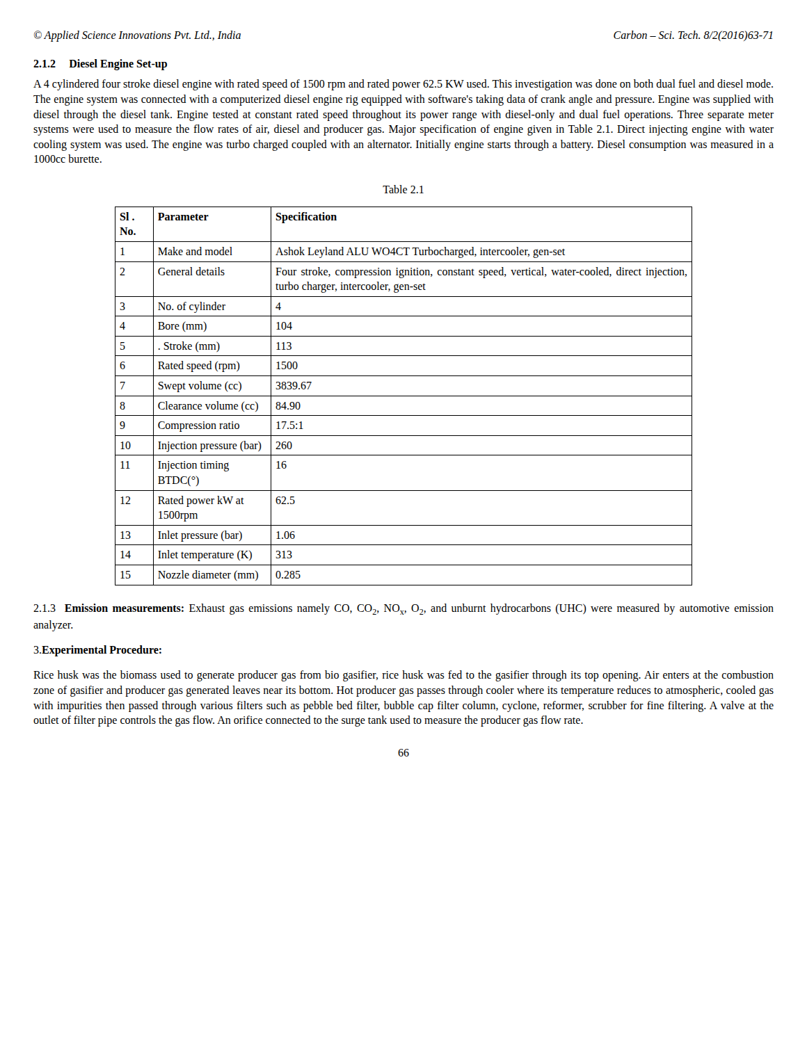© Applied Science Innovations Pvt. Ltd., India
Carbon – Sci. Tech. 8/2(2016)63-71
2.1.2 Diesel Engine Set-up
A 4 cylindered four stroke diesel engine with rated speed of 1500 rpm and rated power 62.5 KW used. This investigation was done on both dual fuel and diesel mode. The engine system was connected with a computerized diesel engine rig equipped with software's taking data of crank angle and pressure. Engine was supplied with diesel through the diesel tank. Engine tested at constant rated speed throughout its power range with diesel-only and dual fuel operations. Three separate meter systems were used to measure the flow rates of air, diesel and producer gas. Major specification of engine given in Table 2.1. Direct injecting engine with water cooling system was used. The engine was turbo charged coupled with an alternator. Initially engine starts through a battery. Diesel consumption was measured in a 1000cc burette.
Table 2.1
| Sl . No. | Parameter | Specification |
| --- | --- | --- |
| 1 | Make and model | Ashok Leyland ALU WO4CT Turbocharged, intercooler, gen-set |
| 2 | General details | Four stroke, compression ignition, constant speed, vertical, water-cooled, direct injection, turbo charger, intercooler, gen-set |
| 3 | No. of cylinder | 4 |
| 4 | Bore (mm) | 104 |
| 5 | . Stroke (mm) | 113 |
| 6 | Rated speed (rpm) | 1500 |
| 7 | Swept volume (cc) | 3839.67 |
| 8 | Clearance volume (cc) | 84.90 |
| 9 | Compression ratio | 17.5:1 |
| 10 | Injection pressure (bar) | 260 |
| 11 | Injection timing BTDC(°) | 16 |
| 12 | Rated power kW at 1500rpm | 62.5 |
| 13 | Inlet pressure (bar) | 1.06 |
| 14 | Inlet temperature (K) | 313 |
| 15 | Nozzle diameter (mm) | 0.285 |
2.1.3 Emission measurements: Exhaust gas emissions namely CO, CO2, NOx, O2, and unburnt hydrocarbons (UHC) were measured by automotive emission analyzer.
3.Experimental Procedure:
Rice husk was the biomass used to generate producer gas from bio gasifier, rice husk was fed to the gasifier through its top opening. Air enters at the combustion zone of gasifier and producer gas generated leaves near its bottom. Hot producer gas passes through cooler where its temperature reduces to atmospheric, cooled gas with impurities then passed through various filters such as pebble bed filter, bubble cap filter column, cyclone, reformer, scrubber for fine filtering. A valve at the outlet of filter pipe controls the gas flow. An orifice connected to the surge tank used to measure the producer gas flow rate.
66